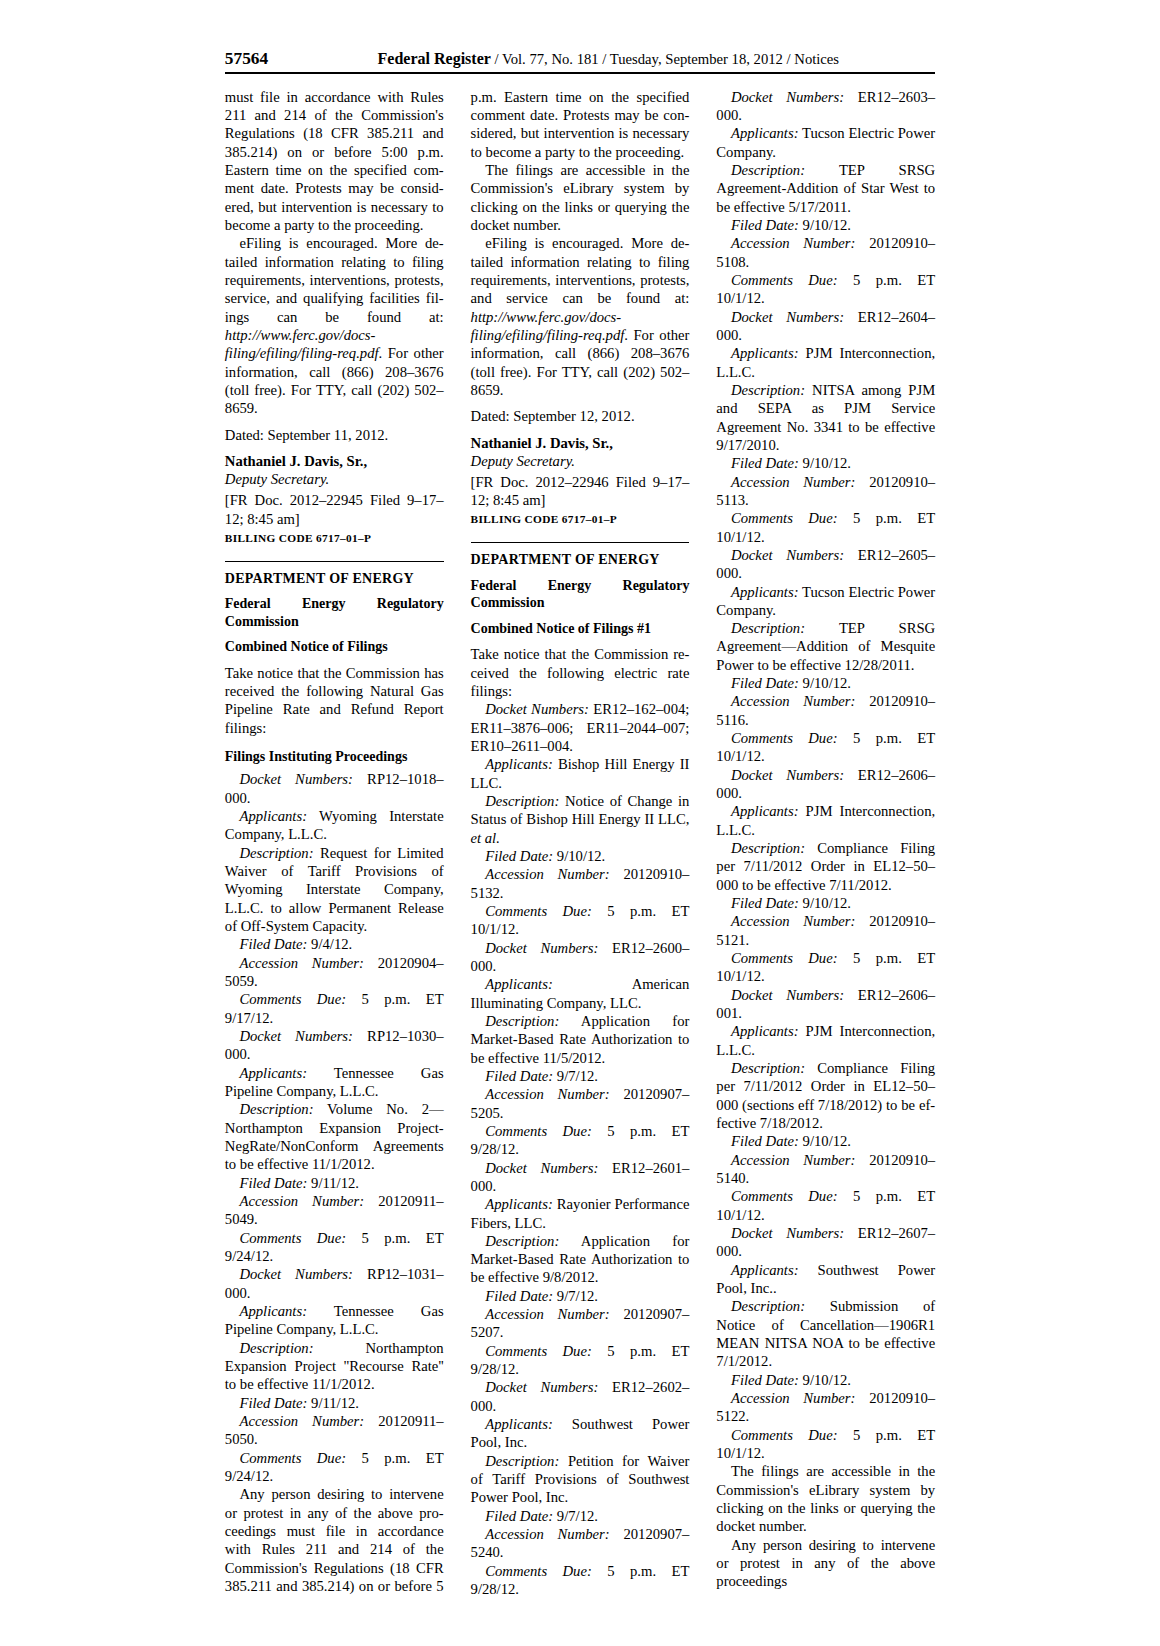57564
Federal Register / Vol. 77, No. 181 / Tuesday, September 18, 2012 / Notices
must file in accordance with Rules 211 and 214 of the Commission's Regulations (18 CFR 385.211 and 385.214) on or before 5:00 p.m. Eastern time on the specified comment date. Protests may be considered, but intervention is necessary to become a party to the proceeding.
eFiling is encouraged. More detailed information relating to filing requirements, interventions, protests, service, and qualifying facilities filings can be found at: http://www.ferc.gov/docs-filing/efiling/filing-req.pdf. For other information, call (866) 208–3676 (toll free). For TTY, call (202) 502–8659.
Dated: September 11, 2012.
Nathaniel J. Davis, Sr.,
Deputy Secretary.
[FR Doc. 2012–22945 Filed 9–17–12; 8:45 am]
BILLING CODE 6717–01–P
DEPARTMENT OF ENERGY
Federal Energy Regulatory Commission
Combined Notice of Filings
Take notice that the Commission has received the following Natural Gas Pipeline Rate and Refund Report filings:
Filings Instituting Proceedings
Docket Numbers: RP12–1018–000.
Applicants: Wyoming Interstate Company, L.L.C.
Description: Request for Limited Waiver of Tariff Provisions of Wyoming Interstate Company, L.L.C. to allow Permanent Release of Off-System Capacity.
Filed Date: 9/4/12.
Accession Number: 20120904–5059.
Comments Due: 5 p.m. ET 9/17/12.
Docket Numbers: RP12–1030–000.
Applicants: Tennessee Gas Pipeline Company, L.L.C.
Description: Volume No. 2—Northampton Expansion Project-NegRate/NonConform Agreements to be effective 11/1/2012.
Filed Date: 9/11/12.
Accession Number: 20120911–5049.
Comments Due: 5 p.m. ET 9/24/12.
Docket Numbers: RP12–1031–000.
Applicants: Tennessee Gas Pipeline Company, L.L.C.
Description: Northampton Expansion Project ''Recourse Rate'' to be effective 11/1/2012.
Filed Date: 9/11/12.
Accession Number: 20120911–5050.
Comments Due: 5 p.m. ET 9/24/12.
Any person desiring to intervene or protest in any of the above proceedings must file in accordance with Rules 211 and 214 of the Commission's Regulations (18 CFR 385.211 and 385.214) on or before 5 p.m. Eastern time on the specified comment date. Protests may be considered, but intervention is necessary to become a party to the proceeding.
The filings are accessible in the Commission's eLibrary system by clicking on the links or querying the docket number.
eFiling is encouraged. More detailed information relating to filing requirements, interventions, protests, and service can be found at: http://www.ferc.gov/docs-filing/efiling/filing-req.pdf. For other information, call (866) 208–3676 (toll free). For TTY, call (202) 502–8659.
Dated: September 12, 2012.
Nathaniel J. Davis, Sr.,
Deputy Secretary.
[FR Doc. 2012–22946 Filed 9–17–12; 8:45 am]
BILLING CODE 6717–01–P
DEPARTMENT OF ENERGY
Federal Energy Regulatory Commission
Combined Notice of Filings #1
Take notice that the Commission received the following electric rate filings:
Docket Numbers: ER12–162–004; ER11–3876–006; ER11–2044–007; ER10–2611–004.
Applicants: Bishop Hill Energy II LLC.
Description: Notice of Change in Status of Bishop Hill Energy II LLC, et al.
Filed Date: 9/10/12.
Accession Number: 20120910–5132.
Comments Due: 5 p.m. ET 10/1/12.
Docket Numbers: ER12–2600–000.
Applicants: American Illuminating Company, LLC.
Description: Application for Market-Based Rate Authorization to be effective 11/5/2012.
Filed Date: 9/7/12.
Accession Number: 20120907–5205.
Comments Due: 5 p.m. ET 9/28/12.
Docket Numbers: ER12–2601–000.
Applicants: Rayonier Performance Fibers, LLC.
Description: Application for Market-Based Rate Authorization to be effective 9/8/2012.
Filed Date: 9/7/12.
Accession Number: 20120907–5207.
Comments Due: 5 p.m. ET 9/28/12.
Docket Numbers: ER12–2602–000.
Applicants: Southwest Power Pool, Inc.
Description: Petition for Waiver of Tariff Provisions of Southwest Power Pool, Inc.
Filed Date: 9/7/12.
Accession Number: 20120907–5240.
Comments Due: 5 p.m. ET 9/28/12.
Docket Numbers: ER12–2603–000.
Applicants: Tucson Electric Power Company.
Description: TEP SRSG Agreement-Addition of Star West to be effective 5/17/2011.
Filed Date: 9/10/12.
Accession Number: 20120910–5108.
Comments Due: 5 p.m. ET 10/1/12.
Docket Numbers: ER12–2604–000.
Applicants: PJM Interconnection, L.L.C.
Description: NITSA among PJM and SEPA as PJM Service Agreement No. 3341 to be effective 9/17/2010.
Filed Date: 9/10/12.
Accession Number: 20120910–5113.
Comments Due: 5 p.m. ET 10/1/12.
Docket Numbers: ER12–2605–000.
Applicants: Tucson Electric Power Company.
Description: TEP SRSG Agreement—Addition of Mesquite Power to be effective 12/28/2011.
Filed Date: 9/10/12.
Accession Number: 20120910–5116.
Comments Due: 5 p.m. ET 10/1/12.
Docket Numbers: ER12–2606–000.
Applicants: PJM Interconnection, L.L.C.
Description: Compliance Filing per 7/11/2012 Order in EL12–50–000 to be effective 7/11/2012.
Filed Date: 9/10/12.
Accession Number: 20120910–5121.
Comments Due: 5 p.m. ET 10/1/12.
Docket Numbers: ER12–2606–001.
Applicants: PJM Interconnection, L.L.C.
Description: Compliance Filing per 7/11/2012 Order in EL12–50–000 (sections eff 7/18/2012) to be effective 7/18/2012.
Filed Date: 9/10/12.
Accession Number: 20120910–5140.
Comments Due: 5 p.m. ET 10/1/12.
Docket Numbers: ER12–2607–000.
Applicants: Southwest Power Pool, Inc..
Description: Submission of Notice of Cancellation—1906R1 MEAN NITSA NOA to be effective 7/1/2012.
Filed Date: 9/10/12.
Accession Number: 20120910–5122.
Comments Due: 5 p.m. ET 10/1/12.
The filings are accessible in the Commission's eLibrary system by clicking on the links or querying the docket number.
Any person desiring to intervene or protest in any of the above proceedings